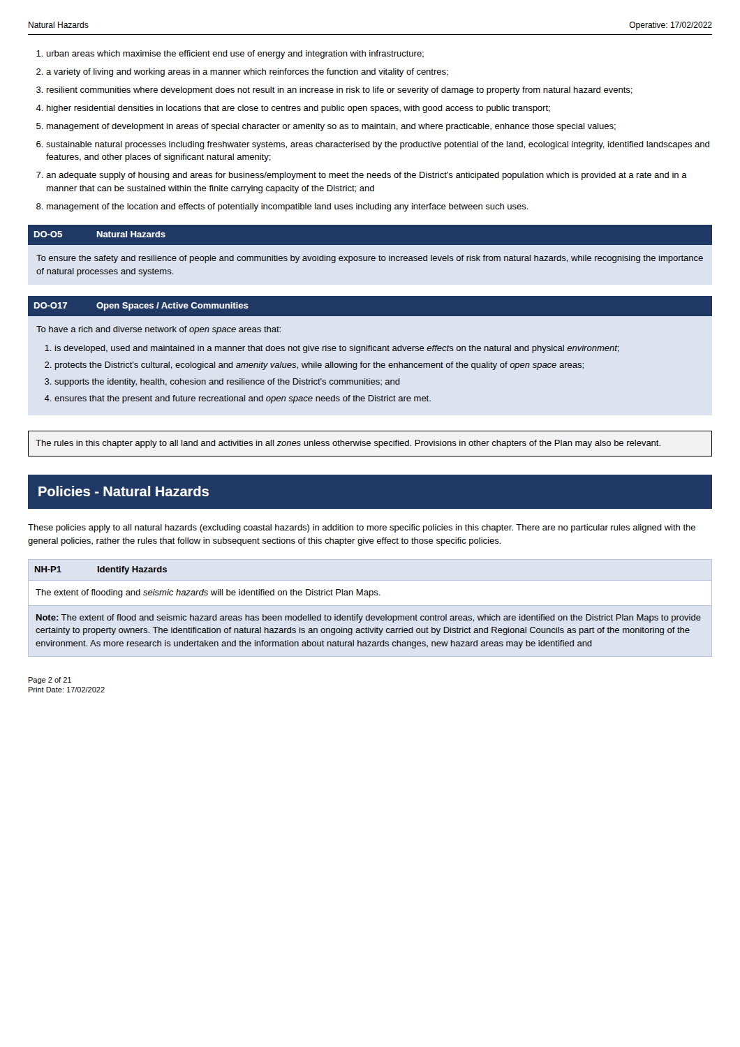Natural Hazards
Operative: 17/02/2022
urban areas which maximise the efficient end use of energy and integration with infrastructure;
a variety of living and working areas in a manner which reinforces the function and vitality of centres;
resilient communities where development does not result in an increase in risk to life or severity of damage to property from natural hazard events;
higher residential densities in locations that are close to centres and public open spaces, with good access to public transport;
management of development in areas of special character or amenity so as to maintain, and where practicable, enhance those special values;
sustainable natural processes including freshwater systems, areas characterised by the productive potential of the land, ecological integrity, identified landscapes and features, and other places of significant natural amenity;
an adequate supply of housing and areas for business/employment to meet the needs of the District's anticipated population which is provided at a rate and in a manner that can be sustained within the finite carrying capacity of the District; and
management of the location and effects of potentially incompatible land uses including any interface between such uses.
DO-O5 Natural Hazards
To ensure the safety and resilience of people and communities by avoiding exposure to increased levels of risk from natural hazards, while recognising the importance of natural processes and systems.
DO-O17 Open Spaces / Active Communities
To have a rich and diverse network of open space areas that:
is developed, used and maintained in a manner that does not give rise to significant adverse effects on the natural and physical environment;
protects the District's cultural, ecological and amenity values, while allowing for the enhancement of the quality of open space areas;
supports the identity, health, cohesion and resilience of the District's communities; and
ensures that the present and future recreational and open space needs of the District are met.
The rules in this chapter apply to all land and activities in all zones unless otherwise specified. Provisions in other chapters of the Plan may also be relevant.
Policies - Natural Hazards
These policies apply to all natural hazards (excluding coastal hazards) in addition to more specific policies in this chapter. There are no particular rules aligned with the general policies, rather the rules that follow in subsequent sections of this chapter give effect to those specific policies.
NH-P1 Identify Hazards
The extent of flooding and seismic hazards will be identified on the District Plan Maps.
Note: The extent of flood and seismic hazard areas has been modelled to identify development control areas, which are identified on the District Plan Maps to provide certainty to property owners. The identification of natural hazards is an ongoing activity carried out by District and Regional Councils as part of the monitoring of the environment. As more research is undertaken and the information about natural hazards changes, new hazard areas may be identified and
Page 2 of 21
Print Date: 17/02/2022